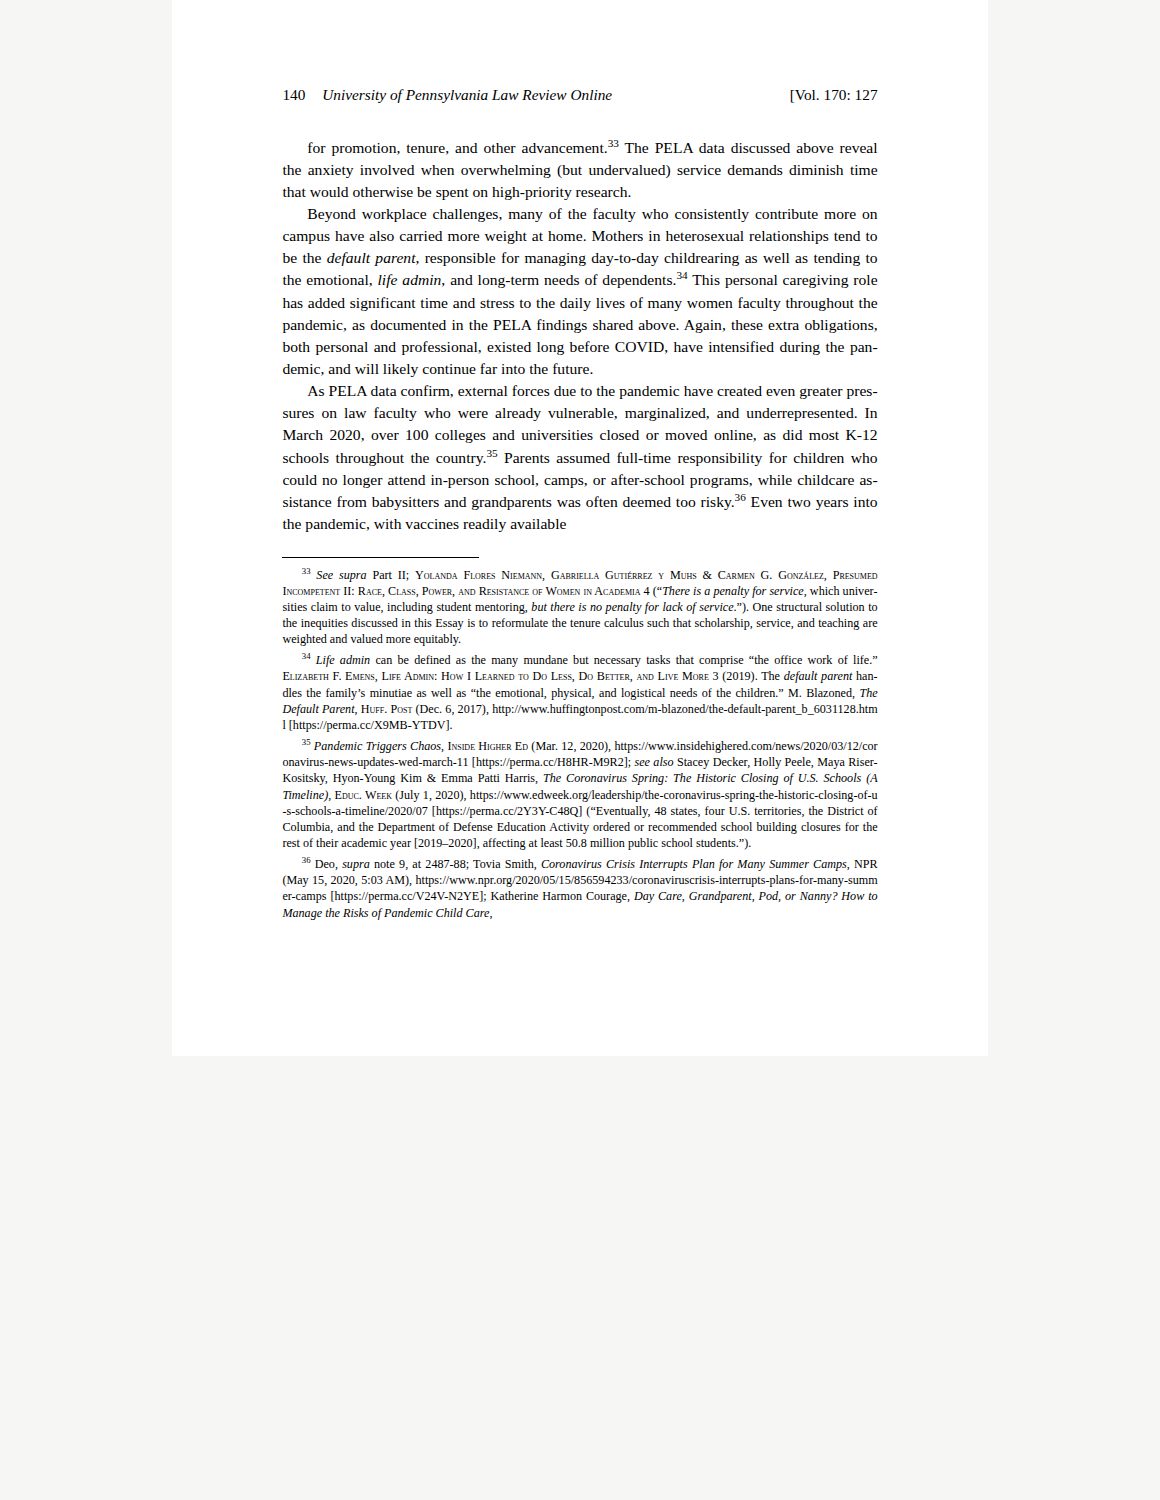140 University of Pennsylvania Law Review Online [Vol. 170: 127
for promotion, tenure, and other advancement.33 The PELA data discussed above reveal the anxiety involved when overwhelming (but undervalued) service demands diminish time that would otherwise be spent on high-priority research.
Beyond workplace challenges, many of the faculty who consistently contribute more on campus have also carried more weight at home. Mothers in heterosexual relationships tend to be the default parent, responsible for managing day-to-day childrearing as well as tending to the emotional, life admin, and long-term needs of dependents.34 This personal caregiving role has added significant time and stress to the daily lives of many women faculty throughout the pandemic, as documented in the PELA findings shared above. Again, these extra obligations, both personal and professional, existed long before COVID, have intensified during the pandemic, and will likely continue far into the future.
As PELA data confirm, external forces due to the pandemic have created even greater pressures on law faculty who were already vulnerable, marginalized, and underrepresented. In March 2020, over 100 colleges and universities closed or moved online, as did most K-12 schools throughout the country.35 Parents assumed full-time responsibility for children who could no longer attend in-person school, camps, or after-school programs, while childcare assistance from babysitters and grandparents was often deemed too risky.36 Even two years into the pandemic, with vaccines readily available
33 See supra Part II; Yolanda Flores Niemann, Gabriella Gutiérrez y Muhs & Carmen G. González, Presumed Incompetent II: Race, Class, Power, and Resistance of Women in Academia 4 (“There is a penalty for service, which universities claim to value, including student mentoring, but there is no penalty for lack of service.”). One structural solution to the inequities discussed in this Essay is to reformulate the tenure calculus such that scholarship, service, and teaching are weighted and valued more equitably.
34 Life admin can be defined as the many mundane but necessary tasks that comprise “the office work of life.” Elizabeth F. Emens, Life Admin: How I Learned to Do Less, Do Better, and Live More 3 (2019). The default parent handles the family’s minutiae as well as “the emotional, physical, and logistical needs of the children.” M. Blazoned, The Default Parent, Huff. Post (Dec. 6, 2017), http://www.huffingtonpost.com/m-blazoned/the-default-parent_b_6031128.html [https://perma.cc/X9MB-YTDV].
35 Pandemic Triggers Chaos, Inside Higher Ed (Mar. 12, 2020), https://www.insidehighered.com/news/2020/03/12/coronavirus-news-updates-wed-march-11 [https://perma.cc/H8HR-M9R2]; see also Stacey Decker, Holly Peele, Maya Riser-Kositsky, Hyon-Young Kim & Emma Patti Harris, The Coronavirus Spring: The Historic Closing of U.S. Schools (A Timeline), Educ. Week (July 1, 2020), https://www.edweek.org/leadership/the-coronavirus-spring-the-historic-closing-of-u-s-schools-a-timeline/2020/07 [https://perma.cc/2Y3Y-C48Q] (“Eventually, 48 states, four U.S. territories, the District of Columbia, and the Department of Defense Education Activity ordered or recommended school building closures for the rest of their academic year [2019–2020], affecting at least 50.8 million public school students.”).
36 Deo, supra note 9, at 2487-88; Tovia Smith, Coronavirus Crisis Interrupts Plan for Many Summer Camps, NPR (May 15, 2020, 5:03 AM), https://www.npr.org/2020/05/15/856594233/coronaviruscrisis-interrupts-plans-for-many-summer-camps [https://perma.cc/V24V-N2YE]; Katherine Harmon Courage, Day Care, Grandparent, Pod, or Nanny? How to Manage the Risks of Pandemic Child Care,